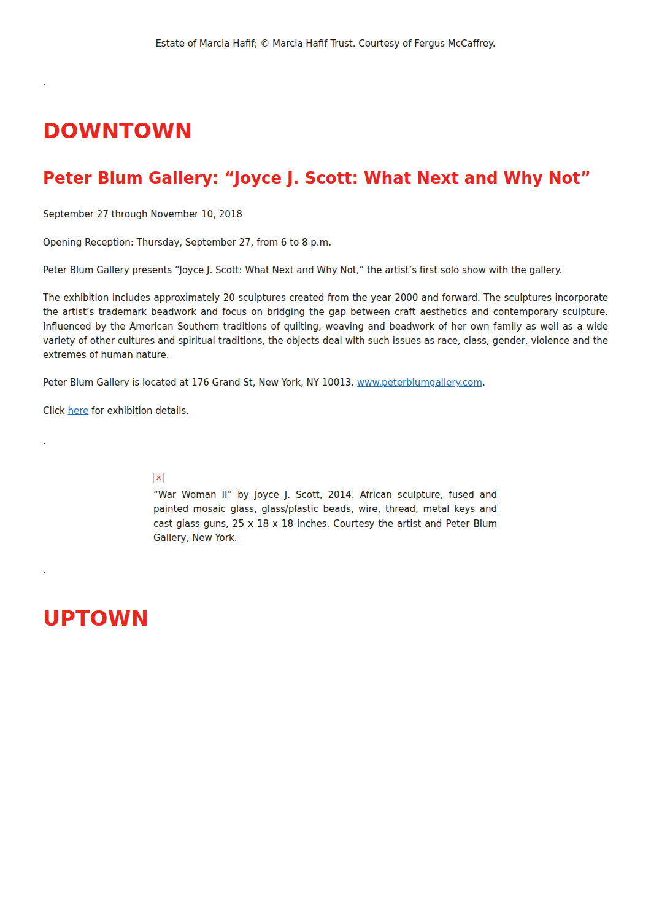Estate of Marcia Hafif; © Marcia Hafif Trust. Courtesy of Fergus McCaffrey.
.
DOWNTOWN
Peter Blum Gallery: “Joyce J. Scott: What Next and Why Not”
September 27 through November 10, 2018
Opening Reception: Thursday, September 27, from 6 to 8 p.m.
Peter Blum Gallery presents “Joyce J. Scott: What Next and Why Not,” the artist’s first solo show with the gallery.
The exhibition includes approximately 20 sculptures created from the year 2000 and forward. The sculptures incorporate the artist’s trademark beadwork and focus on bridging the gap between craft aesthetics and contemporary sculpture. Influenced by the American Southern traditions of quilting, weaving and beadwork of her own family as well as a wide variety of other cultures and spiritual traditions, the objects deal with such issues as race, class, gender, violence and the extremes of human nature.
Peter Blum Gallery is located at 176 Grand St, New York, NY 10013. www.peterblumgallery.com.
Click here for exhibition details.
.
✕
“War Woman II” by Joyce J. Scott, 2014. African sculpture, fused and painted mosaic glass, glass/plastic beads, wire, thread, metal keys and cast glass guns, 25 x 18 x 18 inches. Courtesy the artist and Peter Blum Gallery, New York.
.
UPTOWN